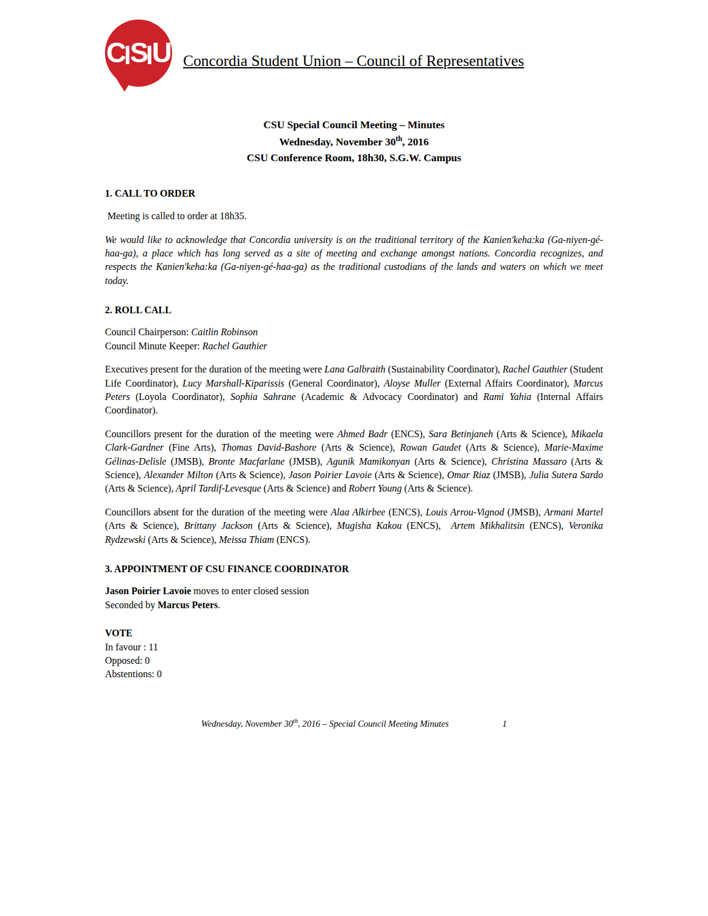C S U
Concordia Student Union – Council of Representatives
CSU Special Council Meeting – Minutes
Wednesday, November 30th, 2016
CSU Conference Room, 18h30, S.G.W. Campus
1. CALL TO ORDER
Meeting is called to order at 18h35.
We would like to acknowledge that Concordia university is on the traditional territory of the Kanien'keha:ka (Ga-niyen-gé-haa-ga), a place which has long served as a site of meeting and exchange amongst nations. Concordia recognizes, and respects the Kanien'keha:ka (Ga-niyen-gé-haa-ga) as the traditional custodians of the lands and waters on which we meet today.
2. ROLL CALL
Council Chairperson: Caitlin Robinson
Council Minute Keeper: Rachel Gauthier
Executives present for the duration of the meeting were Lana Galbraith (Sustainability Coordinator), Rachel Gauthier (Student Life Coordinator), Lucy Marshall-Kiparissis (General Coordinator), Aloyse Muller (External Affairs Coordinator), Marcus Peters (Loyola Coordinator), Sophia Sahrane (Academic & Advocacy Coordinator) and Rami Yahia (Internal Affairs Coordinator).
Councillors present for the duration of the meeting were Ahmed Badr (ENCS), Sara Betinjaneh (Arts & Science), Mikaela Clark-Gardner (Fine Arts), Thomas David-Bashore (Arts & Science), Rowan Gaudet (Arts & Science), Marie-Maxime Gélinas-Delisle (JMSB), Bronte Macfarlane (JMSB), Agunik Mamikonyan (Arts & Science), Christina Massaro (Arts & Science), Alexander Milton (Arts & Science), Jason Poirier Lavoie (Arts & Science), Omar Riaz (JMSB), Julia Sutera Sardo (Arts & Science), April Tardif-Levesque (Arts & Science) and Robert Young (Arts & Science).
Councillors absent for the duration of the meeting were Alaa Alkirbee (ENCS), Louis Arrou-Vignod (JMSB), Armani Martel (Arts & Science), Brittany Jackson (Arts & Science), Mugisha Kakou (ENCS), Artem Mikhalitsin (ENCS), Veronika Rydzewski (Arts & Science), Meissa Thiam (ENCS).
3. APPOINTMENT OF CSU FINANCE COORDINATOR
Jason Poirier Lavoie moves to enter closed session
Seconded by Marcus Peters.
VOTE
In favour : 11
Opposed: 0
Abstentions: 0
Wednesday, November 30th, 2016 – Special Council Meeting Minutes 1